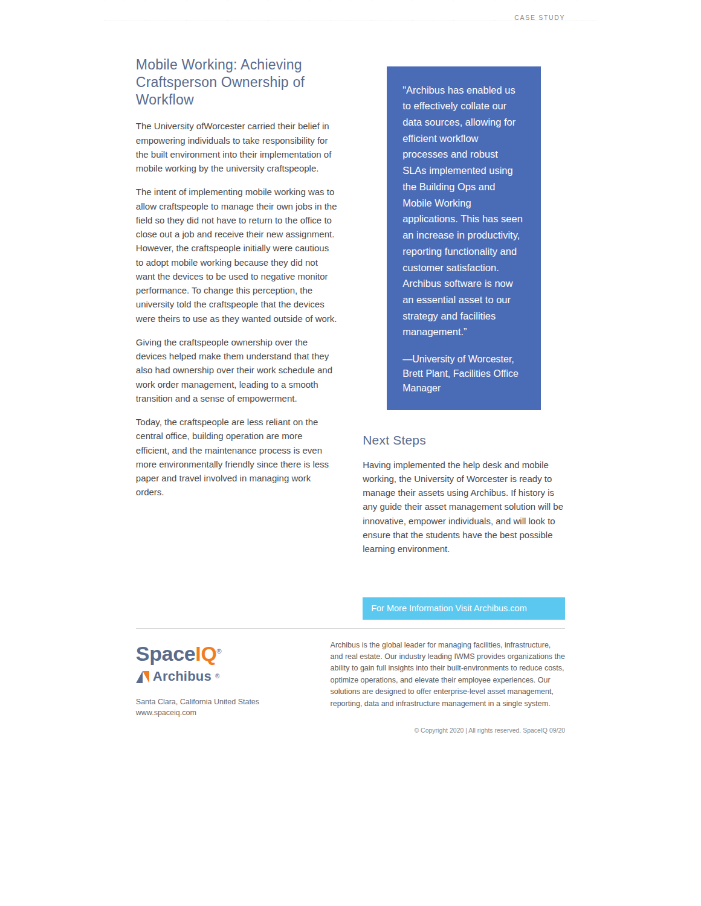Case Study
Mobile Working: Achieving Craftsperson Ownership of Workflow
The University ofWorcester carried their belief in empowering individuals to take responsibility for the built environment into their implementation of mobile working by the university craftspeople.
The intent of implementing mobile working was to allow craftspeople to manage their own jobs in the field so they did not have to return to the office to close out a job and receive their new assignment. However, the craftspeople initially were cautious to adopt mobile working because they did not want the devices to be used to negative monitor performance. To change this perception, the university told the craftspeople that the devices were theirs to use as they wanted outside of work.
Giving the craftspeople ownership over the devices helped make them understand that they also had ownership over their work schedule and work order management, leading to a smooth transition and a sense of empowerment.
Today, the craftspeople are less reliant on the central office, building operation are more efficient, and the maintenance process is even more environmentally friendly since there is less paper and travel involved in managing work orders.
"Archibus has enabled us to effectively collate our data sources, allowing for efficient workflow processes and robust SLAs implemented using the Building Ops and Mobile Working applications. This has seen an increase in productivity, reporting functionality and customer satisfaction. Archibus software is now an essential asset to our strategy and facilities management.”
—University of Worcester, Brett Plant, Facilities Office Manager
Next Steps
Having implemented the help desk and mobile working, the University of Worcester is ready to manage their assets using Archibus. If history is any guide their asset management solution will be innovative, empower individuals, and will look to ensure that the students have the best possible learning environment.
For More Information Visit Archibus.com
SpaceIQ®
Archibus®
Santa Clara, California United States
www.spaceiq.com
Archibus is the global leader for managing facilities, infrastructure, and real estate. Our industry leading IWMS provides organizations the ability to gain full insights into their built-environments to reduce costs, optimize operations, and elevate their employee experiences. Our solutions are designed to offer enterprise-level asset management, reporting, data and infrastructure management in a single system.
© Copyright 2020 | All rights reserved. SpaceIQ 09/20